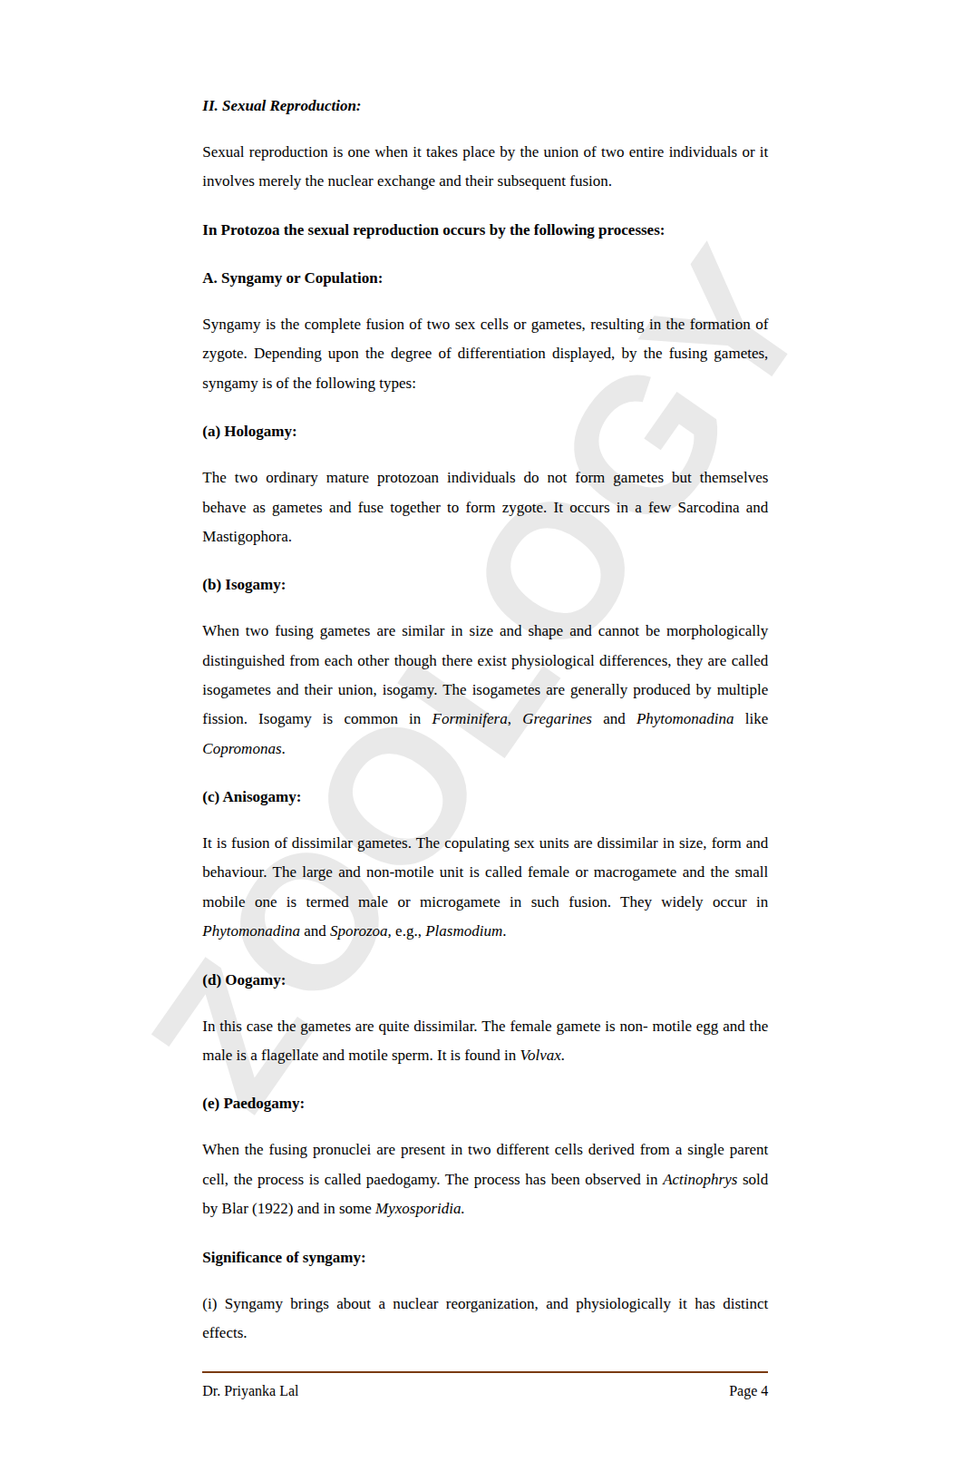ZOOLOGY
II. Sexual Reproduction:
Sexual reproduction is one when it takes place by the union of two entire individuals or it involves merely the nuclear exchange and their subsequent fusion.
In Protozoa the sexual reproduction occurs by the following processes:
A. Syngamy or Copulation:
Syngamy is the complete fusion of two sex cells or gametes, resulting in the formation of zygote. Depending upon the degree of differentiation displayed, by the fusing gametes, syngamy is of the following types:
(a) Hologamy:
The two ordinary mature protozoan individuals do not form gametes but themselves behave as gametes and fuse together to form zygote. It occurs in a few Sarcodina and Mastigophora.
(b) Isogamy:
When two fusing gametes are similar in size and shape and cannot be morphologically distinguished from each other though there exist physiological differences, they are called isogametes and their union, isogamy. The isogametes are generally produced by multiple fission. Isogamy is common in Forminifera, Gregarines and Phytomonadina like Copromonas.
(c) Anisogamy:
It is fusion of dissimilar gametes. The copulating sex units are dissimilar in size, form and behaviour. The large and non-motile unit is called female or macrogamete and the small mobile one is termed male or microgamete in such fusion. They widely occur in Phytomonadina and Sporozoa, e.g., Plasmodium.
(d) Oogamy:
In this case the gametes are quite dissimilar. The female gamete is non- motile egg and the male is a flagellate and motile sperm. It is found in Volvax.
(e) Paedogamy:
When the fusing pronuclei are present in two different cells derived from a single parent cell, the process is called paedogamy. The process has been observed in Actinophrys sold by Blar (1922) and in some Myxosporidia.
Significance of syngamy:
(i) Syngamy brings about a nuclear reorganization, and physiologically it has distinct effects.
Dr. Priyanka Lal Page 4